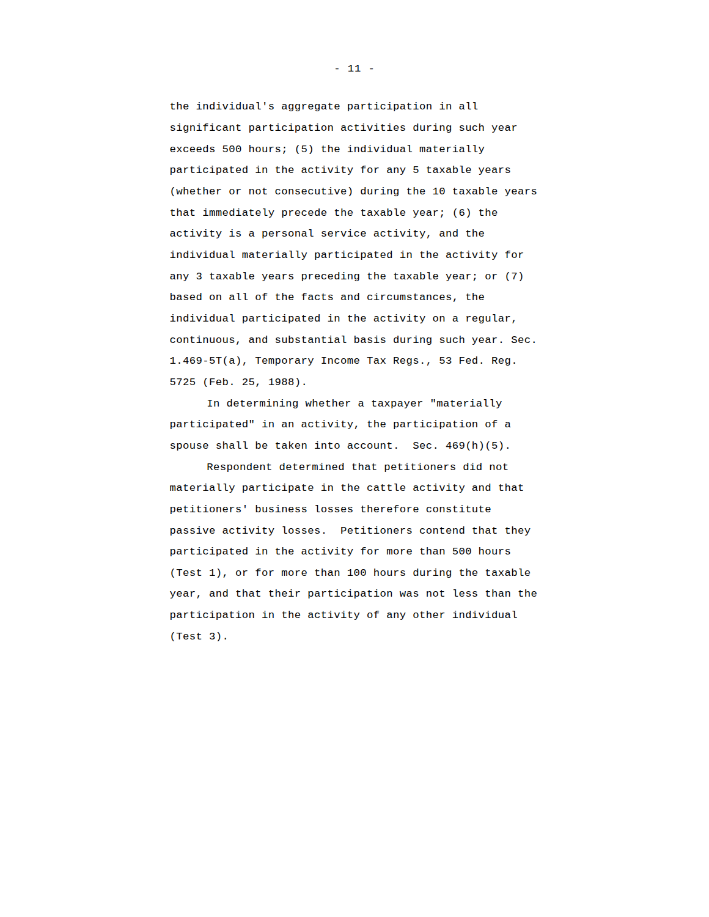- 11 -
the individual's aggregate participation in all significant participation activities during such year exceeds 500 hours; (5) the individual materially participated in the activity for any 5 taxable years (whether or not consecutive) during the 10 taxable years that immediately precede the taxable year; (6) the activity is a personal service activity, and the individual materially participated in the activity for any 3 taxable years preceding the taxable year; or (7) based on all of the facts and circumstances, the individual participated in the activity on a regular, continuous, and substantial basis during such year. Sec. 1.469-5T(a), Temporary Income Tax Regs., 53 Fed. Reg. 5725 (Feb. 25, 1988).
In determining whether a taxpayer "materially participated" in an activity, the participation of a spouse shall be taken into account. Sec. 469(h)(5).
Respondent determined that petitioners did not materially participate in the cattle activity and that petitioners' business losses therefore constitute passive activity losses. Petitioners contend that they participated in the activity for more than 500 hours (Test 1), or for more than 100 hours during the taxable year, and that their participation was not less than the participation in the activity of any other individual (Test 3).